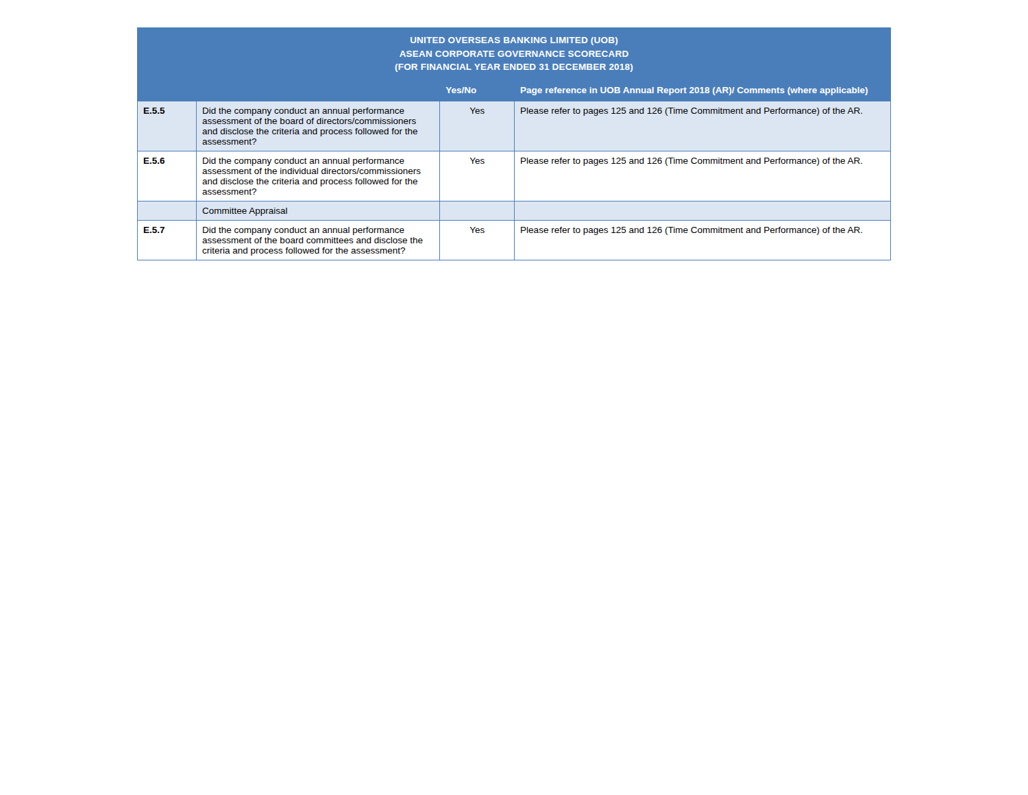| UNITED OVERSEAS BANKING LIMITED (UOB) ASEAN CORPORATE GOVERNANCE SCORECARD (FOR FINANCIAL YEAR ENDED 31 DECEMBER 2018) |
| --- |
| | | Yes/No | Page reference in UOB Annual Report 2018 (AR)/ Comments (where applicable) |
| E.5.5 | Did the company conduct an annual performance assessment of the board of directors/commissioners and disclose the criteria and process followed for the assessment? | Yes | Please refer to pages 125 and 126 (Time Commitment and Performance) of the AR. |
| E.5.6 | Did the company conduct an annual performance assessment of the individual directors/commissioners and disclose the criteria and process followed for the assessment? | Yes | Please refer to pages 125 and 126 (Time Commitment and Performance) of the AR. |
| | Committee Appraisal | | |
| E.5.7 | Did the company conduct an annual performance assessment of the board committees and disclose the criteria and process followed for the assessment? | Yes | Please refer to pages 125 and 126 (Time Commitment and Performance) of the AR. |